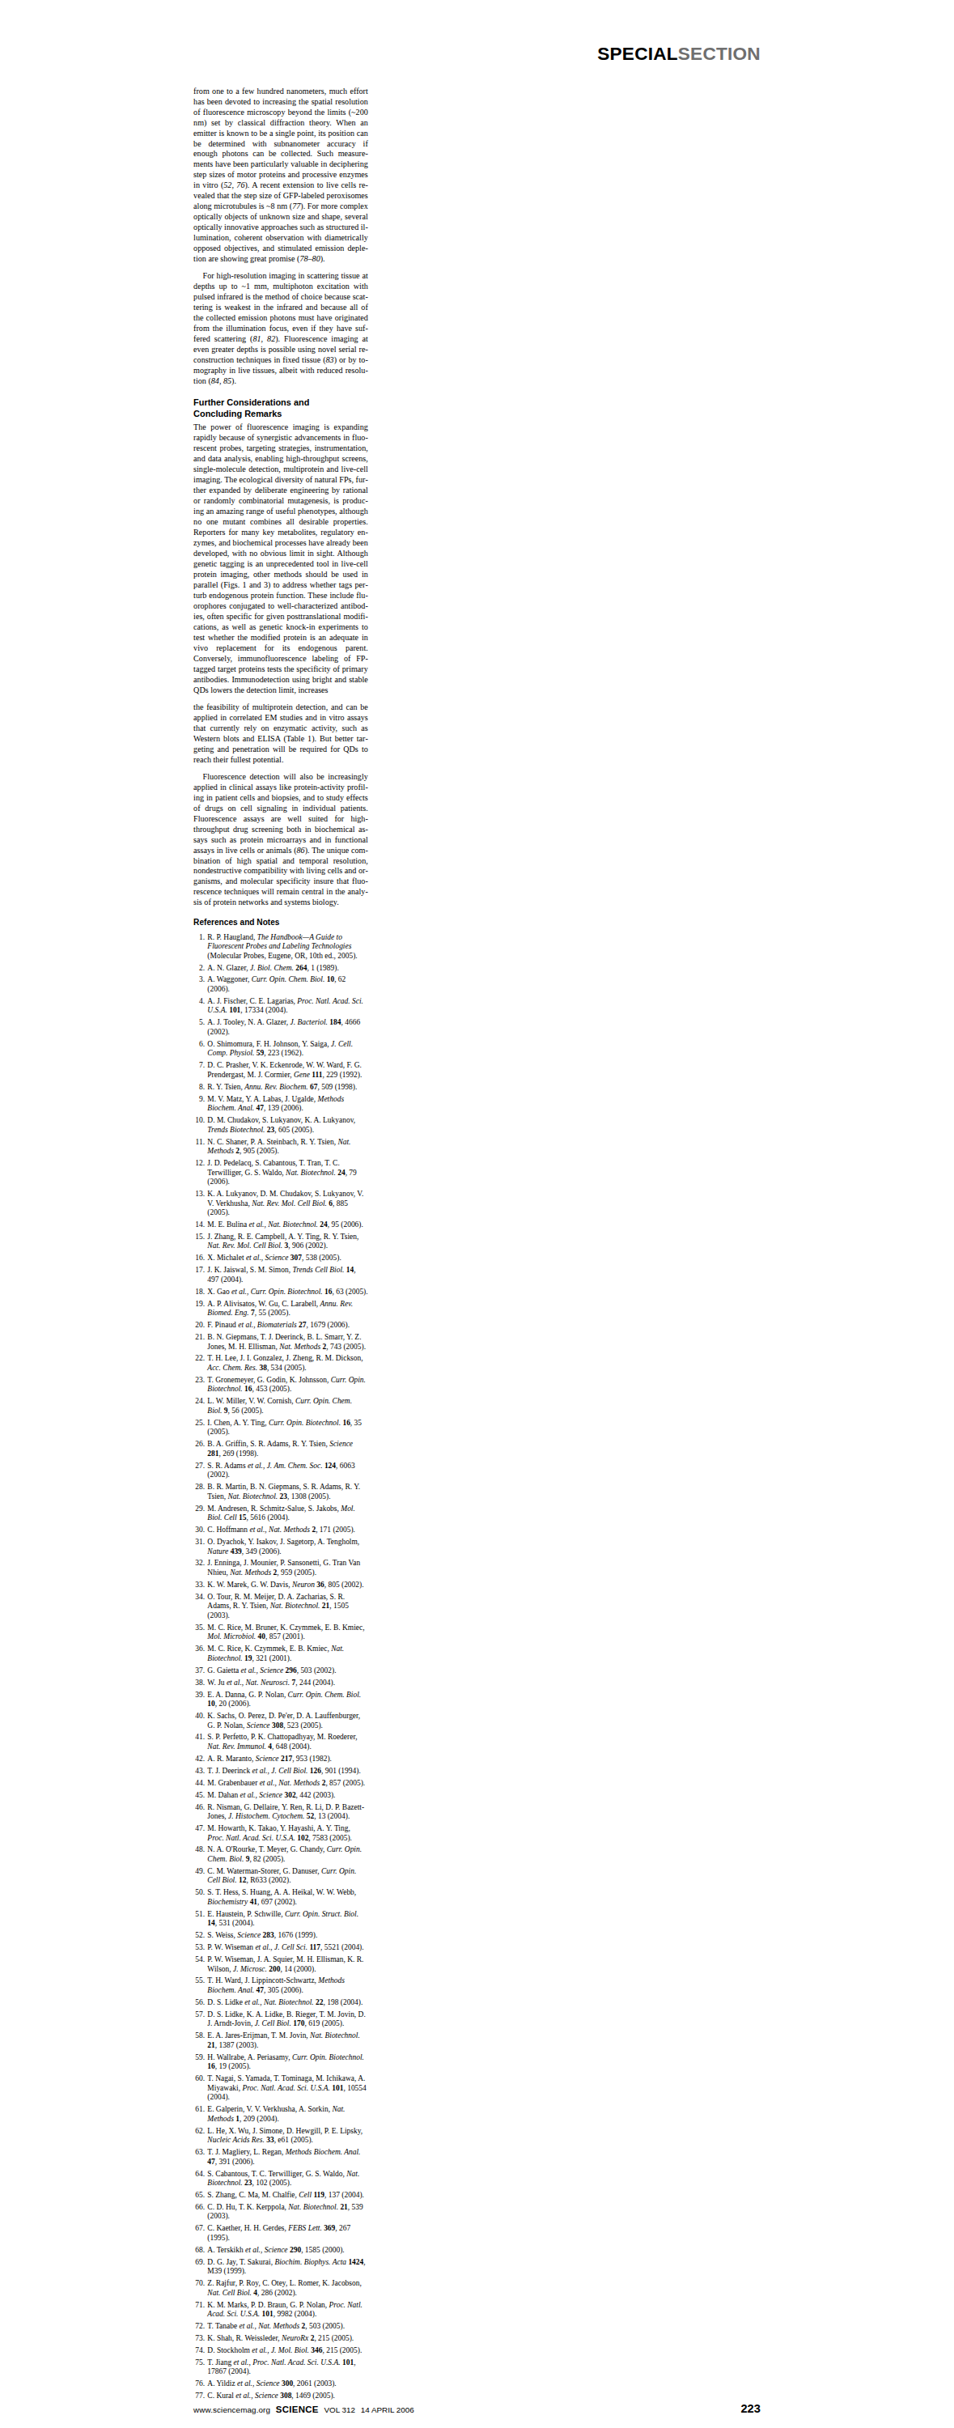SPECIAL SECTION
from one to a few hundred nanometers, much effort has been devoted to increasing the spatial resolution of fluorescence microscopy beyond the limits (~200 nm) set by classical diffraction theory. When an emitter is known to be a single point, its position can be determined with subnanometer accuracy if enough photons can be collected. Such measurements have been particularly valuable in deciphering step sizes of motor proteins and processive enzymes in vitro (52, 76). A recent extension to live cells revealed that the step size of GFP-labeled peroxisomes along microtubules is ~8 nm (77). For more complex optically objects of unknown size and shape, several optically innovative approaches such as structured illumination, coherent observation with diametrically opposed objectives, and stimulated emission depletion are showing great promise (78–80).
For high-resolution imaging in scattering tissue at depths up to ~1 mm, multiphoton excitation with pulsed infrared is the method of choice because scattering is weakest in the infrared and because all of the collected emission photons must have originated from the illumination focus, even if they have suffered scattering (81, 82). Fluorescence imaging at even greater depths is possible using novel serial reconstruction techniques in fixed tissue (83) or by tomography in live tissues, albeit with reduced resolution (84, 85).
Further Considerations and
Concluding Remarks
The power of fluorescence imaging is expanding rapidly because of synergistic advancements in fluorescent probes, targeting strategies, instrumentation, and data analysis, enabling high-throughput screens, single-molecule detection, multiprotein and live-cell imaging. The ecological diversity of natural FPs, further expanded by deliberate engineering by rational or randomly combinatorial mutagenesis, is producing an amazing range of useful phenotypes, although no one mutant combines all desirable properties. Reporters for many key metabolites, regulatory enzymes, and biochemical processes have already been developed, with no obvious limit in sight. Although genetic tagging is an unprecedented tool in live-cell protein imaging, other methods should be used in parallel (Figs. 1 and 3) to address whether tags perturb endogenous protein function. These include fluorophores conjugated to well-characterized antibodies, often specific for given posttranslational modifications, as well as genetic knock-in experiments to test whether the modified protein is an adequate in vivo replacement for its endogenous parent. Conversely, immunofluorescence labeling of FP-tagged target proteins tests the specificity of primary antibodies. Immunodetection using bright and stable QDs lowers the detection limit, increases
the feasibility of multiprotein detection, and can be applied in correlated EM studies and in vitro assays that currently rely on enzymatic activity, such as Western blots and ELISA (Table 1). But better targeting and penetration will be required for QDs to reach their fullest potential.
Fluorescence detection will also be increasingly applied in clinical assays like protein-activity profiling in patient cells and biopsies, and to study effects of drugs on cell signaling in individual patients. Fluorescence assays are well suited for high-throughput drug screening both in biochemical assays such as protein microarrays and in functional assays in live cells or animals (86). The unique combination of high spatial and temporal resolution, nondestructive compatibility with living cells and organisms, and molecular specificity insure that fluorescence techniques will remain central in the analysis of protein networks and systems biology.
References and Notes
R. P. Haugland, The Handbook—A Guide to Fluorescent Probes and Labeling Technologies (Molecular Probes, Eugene, OR, 10th ed., 2005).
A. N. Glazer, J. Biol. Chem. 264, 1 (1989).
A. Waggoner, Curr. Opin. Chem. Biol. 10, 62 (2006).
A. J. Fischer, C. E. Lagarias, Proc. Natl. Acad. Sci. U.S.A. 101, 17334 (2004).
A. J. Tooley, N. A. Glazer, J. Bacteriol. 184, 4666 (2002).
O. Shimomura, F. H. Johnson, Y. Saiga, J. Cell. Comp. Physiol. 59, 223 (1962).
D. C. Prasher, V. K. Eckenrode, W. W. Ward, F. G. Prendergast, M. J. Cormier, Gene 111, 229 (1992).
R. Y. Tsien, Annu. Rev. Biochem. 67, 509 (1998).
M. V. Matz, Y. A. Labas, J. Ugalde, Methods Biochem. Anal. 47, 139 (2006).
D. M. Chudakov, S. Lukyanov, K. A. Lukyanov, Trends Biotechnol. 23, 605 (2005).
N. C. Shaner, P. A. Steinbach, R. Y. Tsien, Nat. Methods 2, 905 (2005).
J. D. Pedelacq, S. Cabantous, T. Tran, T. C. Terwilliger, G. S. Waldo, Nat. Biotechnol. 24, 79 (2006).
K. A. Lukyanov, D. M. Chudakov, S. Lukyanov, V. V. Verkhusha, Nat. Rev. Mol. Cell Biol. 6, 885 (2005).
M. E. Bulina et al., Nat. Biotechnol. 24, 95 (2006).
J. Zhang, R. E. Campbell, A. Y. Ting, R. Y. Tsien, Nat. Rev. Mol. Cell Biol. 3, 906 (2002).
X. Michalet et al., Science 307, 538 (2005).
J. K. Jaiswal, S. M. Simon, Trends Cell Biol. 14, 497 (2004).
X. Gao et al., Curr. Opin. Biotechnol. 16, 63 (2005).
A. P. Alivisatos, W. Gu, C. Larabell, Annu. Rev. Biomed. Eng. 7, 55 (2005).
F. Pinaud et al., Biomaterials 27, 1679 (2006).
B. N. Giepmans, T. J. Deerinck, B. L. Smarr, Y. Z. Jones, M. H. Ellisman, Nat. Methods 2, 743 (2005).
T. H. Lee, J. I. Gonzalez, J. Zheng, R. M. Dickson, Acc. Chem. Res. 38, 534 (2005).
T. Gronemeyer, G. Godin, K. Johnsson, Curr. Opin. Biotechnol. 16, 453 (2005).
L. W. Miller, V. W. Cornish, Curr. Opin. Chem. Biol. 9, 56 (2005).
I. Chen, A. Y. Ting, Curr. Opin. Biotechnol. 16, 35 (2005).
B. A. Griffin, S. R. Adams, R. Y. Tsien, Science 281, 269 (1998).
S. R. Adams et al., J. Am. Chem. Soc. 124, 6063 (2002).
B. R. Martin, B. N. Giepmans, S. R. Adams, R. Y. Tsien, Nat. Biotechnol. 23, 1308 (2005).
M. Andresen, R. Schmitz-Salue, S. Jakobs, Mol. Biol. Cell 15, 5616 (2004).
C. Hoffmann et al., Nat. Methods 2, 171 (2005).
O. Dyachok, Y. Isakov, J. Sagetorp, A. Tengholm, Nature 439, 349 (2006).
J. Enninga, J. Mounier, P. Sansonetti, G. Tran Van Nhieu, Nat. Methods 2, 959 (2005).
K. W. Marek, G. W. Davis, Neuron 36, 805 (2002).
O. Tour, R. M. Meijer, D. A. Zacharias, S. R. Adams, R. Y. Tsien, Nat. Biotechnol. 21, 1505 (2003).
M. C. Rice, M. Bruner, K. Czymmek, E. B. Kmiec, Mol. Microbiol. 40, 857 (2001).
M. C. Rice, K. Czymmek, E. B. Kmiec, Nat. Biotechnol. 19, 321 (2001).
G. Gaietta et al., Science 296, 503 (2002).
W. Ju et al., Nat. Neurosci. 7, 244 (2004).
E. A. Danna, G. P. Nolan, Curr. Opin. Chem. Biol. 10, 20 (2006).
K. Sachs, O. Perez, D. Pe'er, D. A. Lauffenburger, G. P. Nolan, Science 308, 523 (2005).
S. P. Perfetto, P. K. Chattopadhyay, M. Roederer, Nat. Rev. Immunol. 4, 648 (2004).
A. R. Maranto, Science 217, 953 (1982).
T. J. Deerinck et al., J. Cell Biol. 126, 901 (1994).
M. Grabenbauer et al., Nat. Methods 2, 857 (2005).
M. Dahan et al., Science 302, 442 (2003).
R. Nisman, G. Dellaire, Y. Ren, R. Li, D. P. Bazett-Jones, J. Histochem. Cytochem. 52, 13 (2004).
M. Howarth, K. Takao, Y. Hayashi, A. Y. Ting, Proc. Natl. Acad. Sci. U.S.A. 102, 7583 (2005).
N. A. O'Rourke, T. Meyer, G. Chandy, Curr. Opin. Chem. Biol. 9, 82 (2005).
C. M. Waterman-Storer, G. Danuser, Curr. Opin. Cell Biol. 12, R633 (2002).
S. T. Hess, S. Huang, A. A. Heikal, W. W. Webb, Biochemistry 41, 697 (2002).
E. Haustein, P. Schwille, Curr. Opin. Struct. Biol. 14, 531 (2004).
S. Weiss, Science 283, 1676 (1999).
P. W. Wiseman et al., J. Cell Sci. 117, 5521 (2004).
P. W. Wiseman, J. A. Squier, M. H. Ellisman, K. R. Wilson, J. Microsc. 200, 14 (2000).
T. H. Ward, J. Lippincott-Schwartz, Methods Biochem. Anal. 47, 305 (2006).
D. S. Lidke et al., Nat. Biotechnol. 22, 198 (2004).
D. S. Lidke, K. A. Lidke, B. Rieger, T. M. Jovin, D. J. Arndt-Jovin, J. Cell Biol. 170, 619 (2005).
E. A. Jares-Erijman, T. M. Jovin, Nat. Biotechnol. 21, 1387 (2003).
H. Wallrabe, A. Periasamy, Curr. Opin. Biotechnol. 16, 19 (2005).
T. Nagai, S. Yamada, T. Tominaga, M. Ichikawa, A. Miyawaki, Proc. Natl. Acad. Sci. U.S.A. 101, 10554 (2004).
E. Galperin, V. V. Verkhusha, A. Sorkin, Nat. Methods 1, 209 (2004).
L. He, X. Wu, J. Simone, D. Hewgill, P. E. Lipsky, Nucleic Acids Res. 33, e61 (2005).
T. J. Magliery, L. Regan, Methods Biochem. Anal. 47, 391 (2006).
S. Cabantous, T. C. Terwilliger, G. S. Waldo, Nat. Biotechnol. 23, 102 (2005).
S. Zhang, C. Ma, M. Chalfie, Cell 119, 137 (2004).
C. D. Hu, T. K. Kerppola, Nat. Biotechnol. 21, 539 (2003).
C. Kaether, H. H. Gerdes, FEBS Lett. 369, 267 (1995).
A. Terskikh et al., Science 290, 1585 (2000).
D. G. Jay, T. Sakurai, Biochim. Biophys. Acta 1424, M39 (1999).
Z. Rajfur, P. Roy, C. Otey, L. Romer, K. Jacobson, Nat. Cell Biol. 4, 286 (2002).
K. M. Marks, P. D. Braun, G. P. Nolan, Proc. Natl. Acad. Sci. U.S.A. 101, 9982 (2004).
T. Tanabe et al., Nat. Methods 2, 503 (2005).
K. Shah, R. Weissleder, NeuroRx 2, 215 (2005).
D. Stockholm et al., J. Mol. Biol. 346, 215 (2005).
T. Jiang et al., Proc. Natl. Acad. Sci. U.S.A. 101, 17867 (2004).
A. Yildiz et al., Science 300, 2061 (2003).
C. Kural et al., Science 308, 1469 (2005).
www.sciencemag.org SCIENCE VOL 312 14 APRIL 2006 223